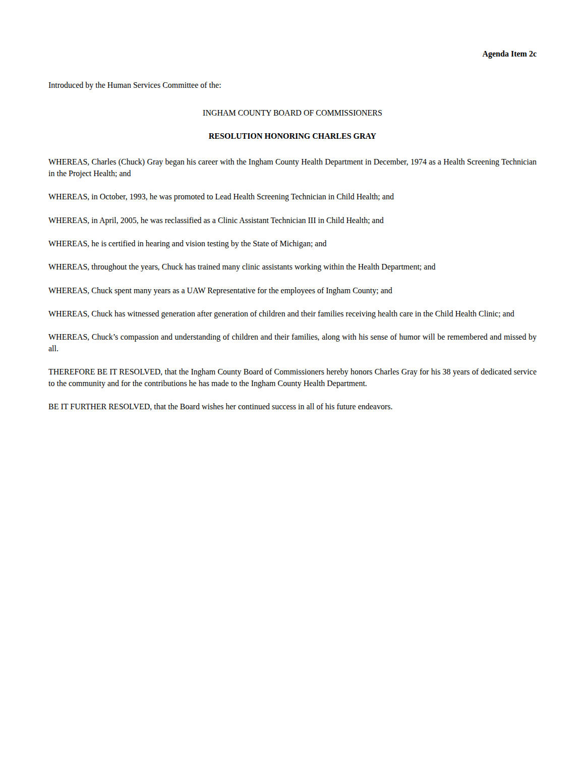Agenda Item 2c
Introduced by the Human Services Committee of the:
INGHAM COUNTY BOARD OF COMMISSIONERS
RESOLUTION HONORING CHARLES GRAY
WHEREAS, Charles (Chuck) Gray began his career with the Ingham County Health Department in December, 1974 as a Health Screening Technician in the Project Health; and
WHEREAS, in October, 1993, he was promoted to Lead Health Screening Technician in Child Health; and
WHEREAS, in April, 2005, he was reclassified as a Clinic Assistant Technician III in Child Health; and
WHEREAS, he is certified in hearing and vision testing by the State of Michigan; and
WHEREAS, throughout the years, Chuck has trained many clinic assistants working within the Health Department; and
WHEREAS, Chuck spent many years as a UAW Representative for the employees of Ingham County; and
WHEREAS, Chuck has witnessed generation after generation of children and their families receiving health care in the Child Health Clinic; and
WHEREAS, Chuck’s compassion and understanding of children and their families, along with his sense of humor will be remembered and missed by all.
THEREFORE BE IT RESOLVED, that the Ingham County Board of Commissioners hereby honors Charles Gray for his 38 years of dedicated service to the community and for the contributions he has made to the Ingham County Health Department.
BE IT FURTHER RESOLVED, that the Board wishes her continued success in all of his future endeavors.